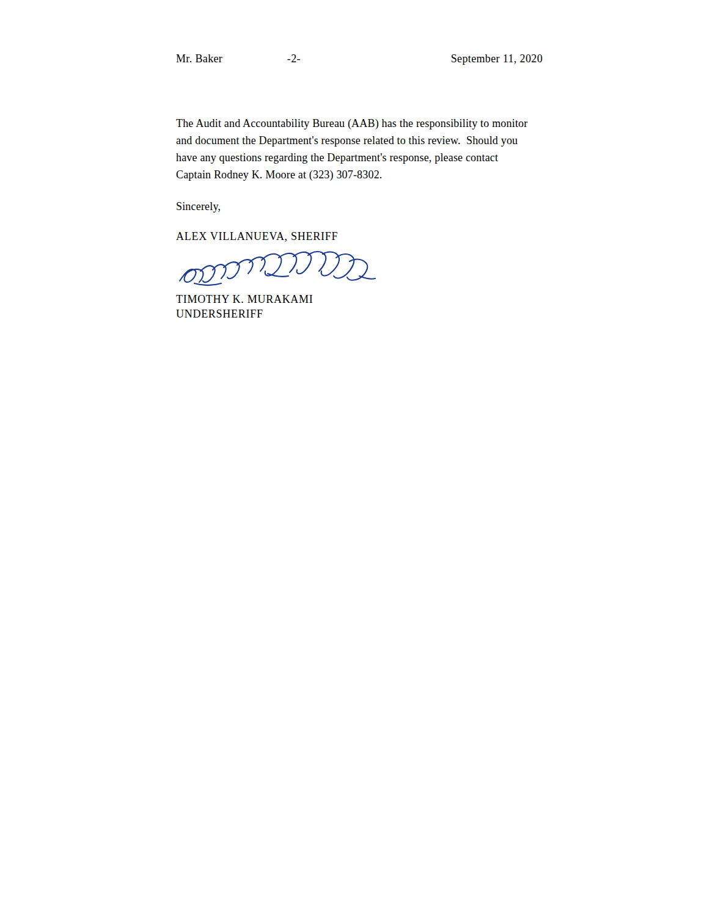Mr. Baker -2- September 11, 2020
The Audit and Accountability Bureau (AAB) has the responsibility to monitor and document the Department's response related to this review. Should you have any questions regarding the Department's response, please contact Captain Rodney K. Moore at (323) 307-8302.
Sincerely,
ALEX VILLANUEVA, SHERIFF
TIMOTHY K. MURAKAMI
UNDERSHERIFF